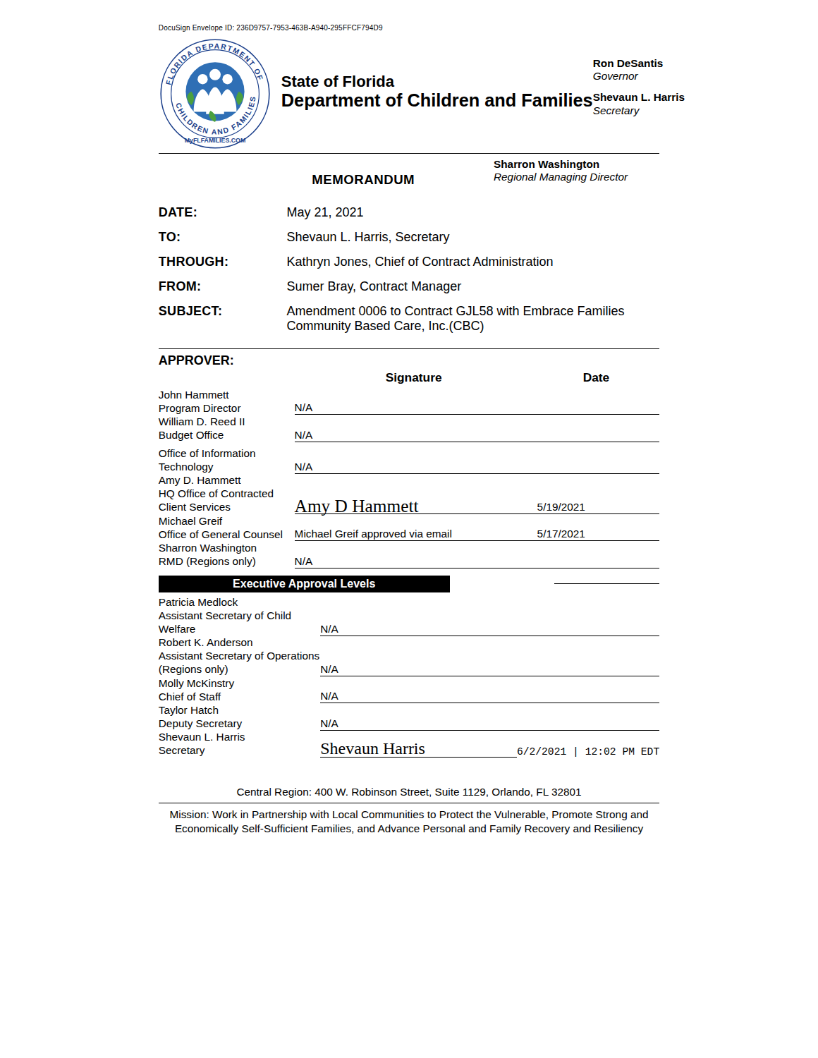DocuSign Envelope ID: 236D9757-7953-463B-A940-295FFCF794D9
FLORIDA DEPARTMENT OF CHILDREN AND FAMILIES MyFLFAMILIES.COM
State of Florida
Department of Children and Families
Ron DeSantis
Governor
Shevaun L. Harris
Secretary
MEMORANDUM
Sharron Washington
Regional Managing Director
| DATE: | May 21, 2021 |
| TO: | Shevaun L. Harris, Secretary |
| THROUGH: | Kathryn Jones, Chief of Contract Administration |
| FROM: | Sumer Bray, Contract Manager |
| SUBJECT: | Amendment 0006 to Contract GJL58 with Embrace Families Community Based Care, Inc.(CBC) |
APPROVER:
| | Signature | Date |
| --- | --- | --- |
| John Hammett Program Director | N/A | |
| William D. Reed II Budget Office | N/A | |
| Office of Information Technology | N/A | |
| Amy D. Hammett HQ Office of Contracted Client Services | Amy D Hammett | 5/19/2021 |
| Michael Greif Office of General Counsel | Michael Greif approved via email | 5/17/2021 |
| Sharron Washington RMD (Regions only) | N/A | |
Executive Approval Levels
| Patricia Medlock Assistant Secretary of Child Welfare | N/A | |
| Robert K. Anderson Assistant Secretary of Operations (Regions only) | N/A | |
| Molly McKinstry Chief of Staff | N/A | |
| Taylor Hatch Deputy Secretary | N/A | |
| Shevaun L. Harris Secretary | Shevaun Harris | 6/2/2021 / 12:02 PM EDT |
Central Region: 400 W. Robinson Street, Suite 1129, Orlando, FL 32801
Mission: Work in Partnership with Local Communities to Protect the Vulnerable, Promote Strong and
Economically Self-Sufficient Families, and Advance Personal and Family Recovery and Resiliency